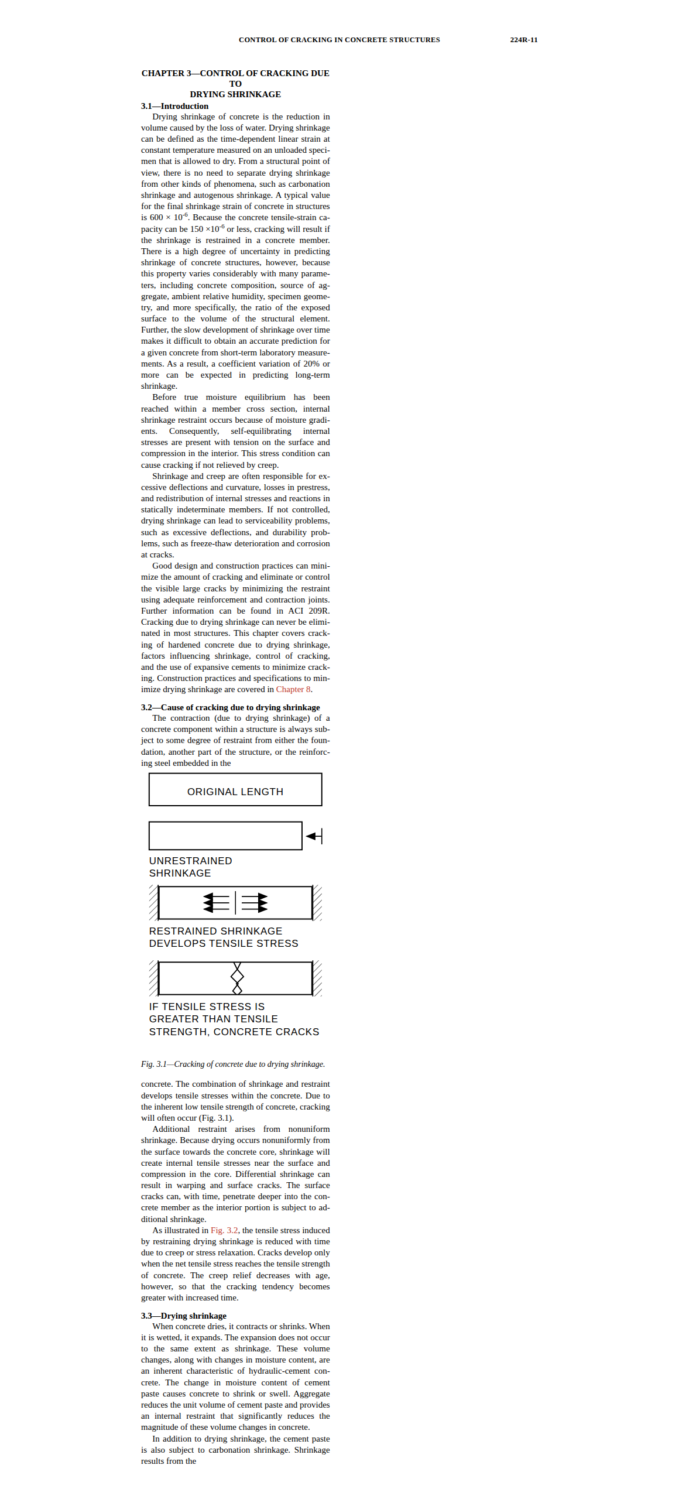CONTROL OF CRACKING IN CONCRETE STRUCTURES 224R-11
Chapter 3—Control of cracking due to
drying shrinkage
3.1—Introduction
Drying shrinkage of concrete is the reduction in volume caused by the loss of water. Drying shrinkage can be defined as the time-dependent linear strain at constant temperature measured on an unloaded specimen that is allowed to dry. From a structural point of view, there is no need to separate drying shrinkage from other kinds of phenomena, such as carbonation shrinkage and autogenous shrinkage. A typical value for the final shrinkage strain of concrete in structures is 600 × 10-6. Because the concrete tensile-strain capacity can be 150 ×10-6 or less, cracking will result if the shrinkage is restrained in a concrete member. There is a high degree of uncertainty in predicting shrinkage of concrete structures, however, because this property varies considerably with many parameters, including concrete composition, source of aggregate, ambient relative humidity, specimen geometry, and more specifically, the ratio of the exposed surface to the volume of the structural element. Further, the slow development of shrinkage over time makes it difficult to obtain an accurate prediction for a given concrete from short-term laboratory measurements. As a result, a coefficient variation of 20% or more can be expected in predicting long-term shrinkage.
Before true moisture equilibrium has been reached within a member cross section, internal shrinkage restraint occurs because of moisture gradients. Consequently, self-equilibrating internal stresses are present with tension on the surface and compression in the interior. This stress condition can cause cracking if not relieved by creep.
Shrinkage and creep are often responsible for excessive deflections and curvature, losses in prestress, and redistribution of internal stresses and reactions in statically indeterminate members. If not controlled, drying shrinkage can lead to serviceability problems, such as excessive deflections, and durability problems, such as freeze-thaw deterioration and corrosion at cracks.
Good design and construction practices can minimize the amount of cracking and eliminate or control the visible large cracks by minimizing the restraint using adequate reinforcement and contraction joints. Further information can be found in ACI 209R. Cracking due to drying shrinkage can never be eliminated in most structures. This chapter covers cracking of hardened concrete due to drying shrinkage, factors influencing shrinkage, control of cracking, and the use of expansive cements to minimize cracking. Construction practices and specifications to minimize drying shrinkage are covered in Chapter 8.
3.2—Cause of cracking due to drying shrinkage
The contraction (due to drying shrinkage) of a concrete component within a structure is always subject to some degree of restraint from either the foundation, another part of the structure, or the reinforcing steel embedded in the
ORIGINAL LENGTH UNRESTRAINED SHRINKAGE RESTRAINED SHRINKAGE DEVELOPS TENSILE STRESS IF TENSILE STRESS IS GREATER THAN TENSILE STRENGTH, CONCRETE CRACKS
Fig. 3.1—Cracking of concrete due to drying shrinkage.
concrete. The combination of shrinkage and restraint develops tensile stresses within the concrete. Due to the inherent low tensile strength of concrete, cracking will often occur (Fig. 3.1).
Additional restraint arises from nonuniform shrinkage. Because drying occurs nonuniformly from the surface towards the concrete core, shrinkage will create internal tensile stresses near the surface and compression in the core. Differential shrinkage can result in warping and surface cracks. The surface cracks can, with time, penetrate deeper into the concrete member as the interior portion is subject to additional shrinkage.
As illustrated in Fig. 3.2, the tensile stress induced by restraining drying shrinkage is reduced with time due to creep or stress relaxation. Cracks develop only when the net tensile stress reaches the tensile strength of concrete. The creep relief decreases with age, however, so that the cracking tendency becomes greater with increased time.
3.3—Drying shrinkage
When concrete dries, it contracts or shrinks. When it is wetted, it expands. The expansion does not occur to the same extent as shrinkage. These volume changes, along with changes in moisture content, are an inherent characteristic of hydraulic-cement concrete. The change in moisture content of cement paste causes concrete to shrink or swell. Aggregate reduces the unit volume of cement paste and provides an internal restraint that significantly reduces the magnitude of these volume changes in concrete.
In addition to drying shrinkage, the cement paste is also subject to carbonation shrinkage. Shrinkage results from the